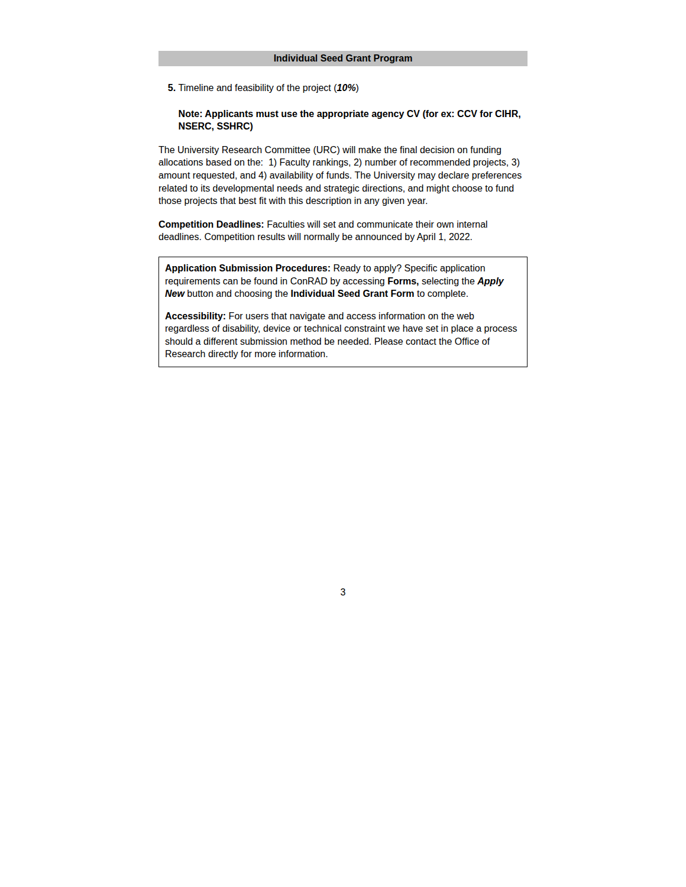Individual Seed Grant Program
Timeline and feasibility of the project (10%)
Note: Applicants must use the appropriate agency CV (for ex: CCV for CIHR, NSERC, SSHRC)
The University Research Committee (URC) will make the final decision on funding allocations based on the: 1) Faculty rankings, 2) number of recommended projects, 3) amount requested, and 4) availability of funds. The University may declare preferences related to its developmental needs and strategic directions, and might choose to fund those projects that best fit with this description in any given year.
Competition Deadlines: Faculties will set and communicate their own internal deadlines. Competition results will normally be announced by April 1, 2022.
Application Submission Procedures: Ready to apply? Specific application requirements can be found in ConRAD by accessing Forms, selecting the Apply New button and choosing the Individual Seed Grant Form to complete.
Accessibility: For users that navigate and access information on the web regardless of disability, device or technical constraint we have set in place a process should a different submission method be needed. Please contact the Office of Research directly for more information.
3